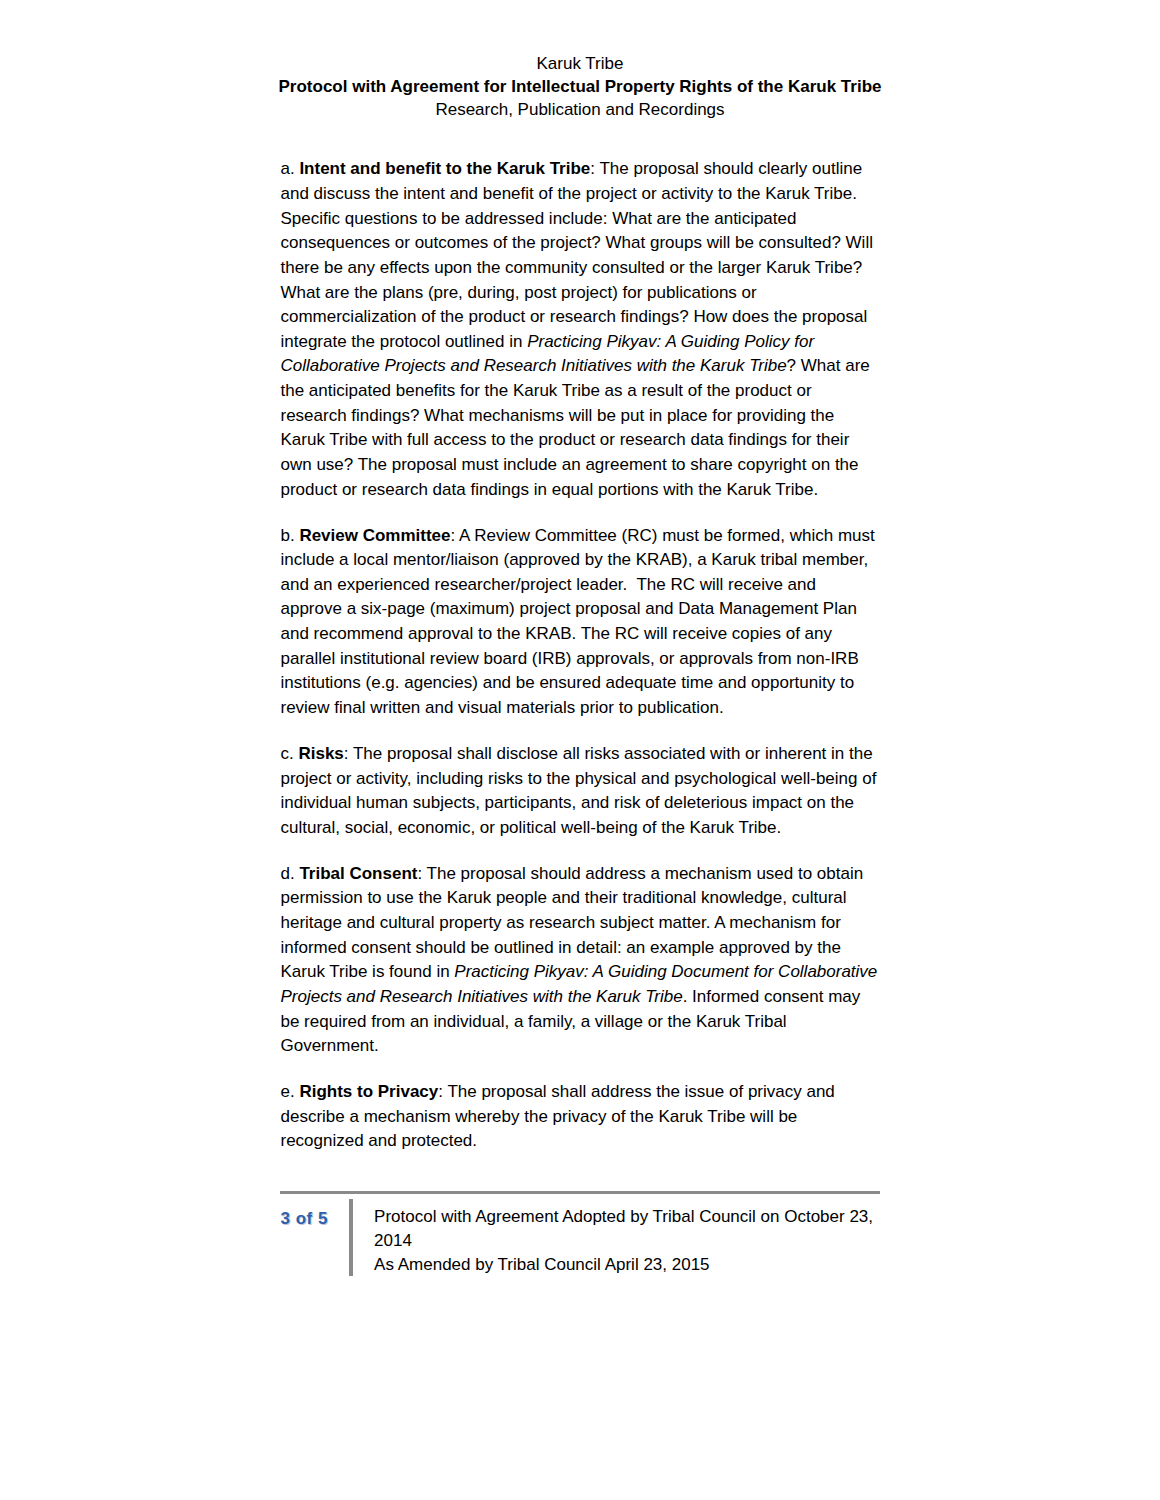Karuk Tribe
Protocol with Agreement for Intellectual Property Rights of the Karuk Tribe
Research, Publication and Recordings
a. Intent and benefit to the Karuk Tribe: The proposal should clearly outline and discuss the intent and benefit of the project or activity to the Karuk Tribe. Specific questions to be addressed include: What are the anticipated consequences or outcomes of the project? What groups will be consulted? Will there be any effects upon the community consulted or the larger Karuk Tribe? What are the plans (pre, during, post project) for publications or commercialization of the product or research findings? How does the proposal integrate the protocol outlined in Practicing Pikyav: A Guiding Policy for Collaborative Projects and Research Initiatives with the Karuk Tribe? What are the anticipated benefits for the Karuk Tribe as a result of the product or research findings? What mechanisms will be put in place for providing the Karuk Tribe with full access to the product or research data findings for their own use? The proposal must include an agreement to share copyright on the product or research data findings in equal portions with the Karuk Tribe.
b. Review Committee: A Review Committee (RC) must be formed, which must include a local mentor/liaison (approved by the KRAB), a Karuk tribal member, and an experienced researcher/project leader. The RC will receive and approve a six-page (maximum) project proposal and Data Management Plan and recommend approval to the KRAB. The RC will receive copies of any parallel institutional review board (IRB) approvals, or approvals from non-IRB institutions (e.g. agencies) and be ensured adequate time and opportunity to review final written and visual materials prior to publication.
c. Risks: The proposal shall disclose all risks associated with or inherent in the project or activity, including risks to the physical and psychological well-being of individual human subjects, participants, and risk of deleterious impact on the cultural, social, economic, or political well-being of the Karuk Tribe.
d. Tribal Consent: The proposal should address a mechanism used to obtain permission to use the Karuk people and their traditional knowledge, cultural heritage and cultural property as research subject matter. A mechanism for informed consent should be outlined in detail: an example approved by the Karuk Tribe is found in Practicing Pikyav: A Guiding Document for Collaborative Projects and Research Initiatives with the Karuk Tribe. Informed consent may be required from an individual, a family, a village or the Karuk Tribal Government.
e. Rights to Privacy: The proposal shall address the issue of privacy and describe a mechanism whereby the privacy of the Karuk Tribe will be recognized and protected.
3 of 5
Protocol with Agreement Adopted by Tribal Council on October 23, 2014
As Amended by Tribal Council April 23, 2015